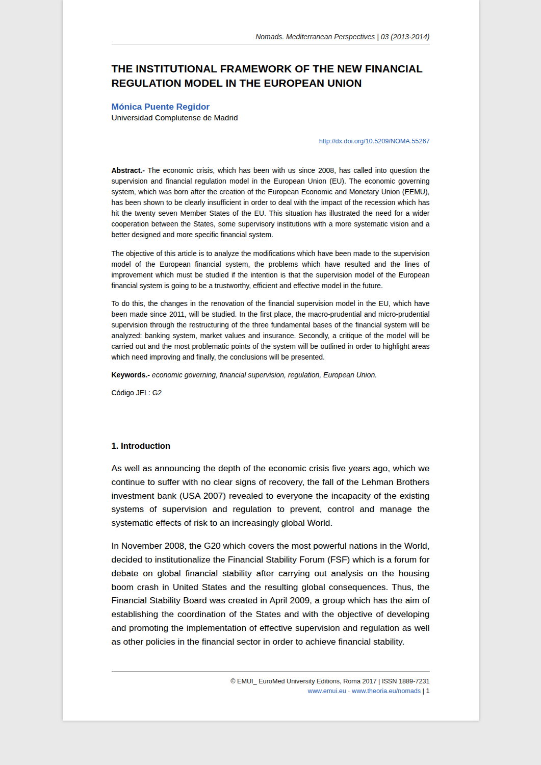Nomads. Mediterranean Perspectives | 03 (2013-2014)
The institutional framework of the new financial regulation model in the European Union
Mónica Puente Regidor
Universidad Complutense de Madrid
http://dx.doi.org/10.5209/NOMA.55267
Abstract.- The economic crisis, which has been with us since 2008, has called into question the supervision and financial regulation model in the European Union (EU). The economic governing system, which was born after the creation of the European Economic and Monetary Union (EEMU), has been shown to be clearly insufficient in order to deal with the impact of the recession which has hit the twenty seven Member States of the EU. This situation has illustrated the need for a wider cooperation between the States, some supervisory institutions with a more systematic vision and a better designed and more specific financial system.
The objective of this article is to analyze the modifications which have been made to the supervision model of the European financial system, the problems which have resulted and the lines of improvement which must be studied if the intention is that the supervision model of the European financial system is going to be a trustworthy, efficient and effective model in the future.
To do this, the changes in the renovation of the financial supervision model in the EU, which have been made since 2011, will be studied. In the first place, the macro-prudential and micro-prudential supervision through the restructuring of the three fundamental bases of the financial system will be analyzed: banking system, market values and insurance. Secondly, a critique of the model will be carried out and the most problematic points of the system will be outlined in order to highlight areas which need improving and finally, the conclusions will be presented.
Keywords.- economic governing, financial supervision, regulation, European Union.
Código JEL: G2
1. Introduction
As well as announcing the depth of the economic crisis five years ago, which we continue to suffer with no clear signs of recovery, the fall of the Lehman Brothers investment bank (USA 2007) revealed to everyone the incapacity of the existing systems of supervision and regulation to prevent, control and manage the systematic effects of risk to an increasingly global World.
In November 2008, the G20 which covers the most powerful nations in the World, decided to institutionalize the Financial Stability Forum (FSF) which is a forum for debate on global financial stability after carrying out analysis on the housing boom crash in United States and the resulting global consequences. Thus, the Financial Stability Board was created in April 2009, a group which has the aim of establishing the coordination of the States and with the objective of developing and promoting the implementation of effective supervision and regulation as well as other policies in the financial sector in order to achieve financial stability.
© EMUI_ EuroMed University Editions, Roma 2017 | ISSN 1889-7231
www.emui.eu · www.theoria.eu/nomads | 1